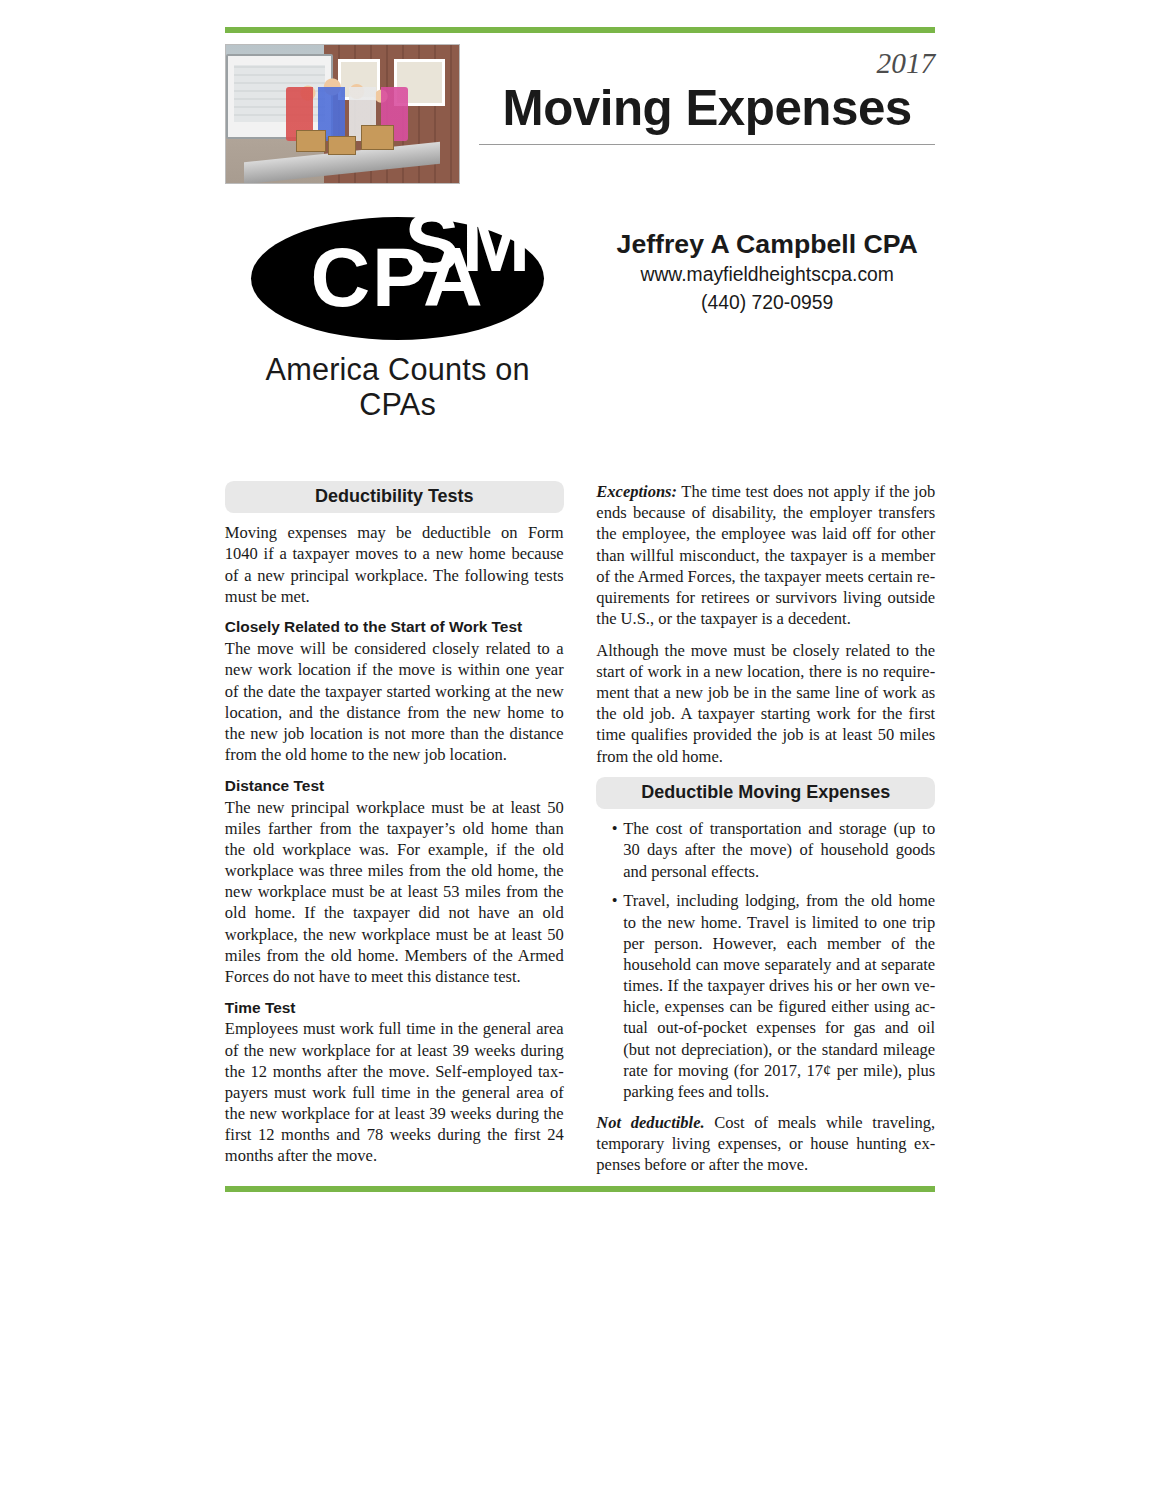2017
Moving Expenses
CPA SM
America Counts on CPAs
Jeffrey A Campbell CPA
www.mayfieldheightscpa.com
(440) 720-0959
Deductibility Tests
Moving expenses may be deductible on Form 1040 if a taxpayer moves to a new home because of a new principal workplace. The following tests must be met.
Closely Related to the Start of Work Test
The move will be considered closely related to a new work location if the move is within one year of the date the taxpayer started working at the new location, and the distance from the new home to the new job location is not more than the distance from the old home to the new job location.
Distance Test
The new principal workplace must be at least 50 miles farther from the taxpayer’s old home than the old workplace was. For example, if the old workplace was three miles from the old home, the new workplace must be at least 53 miles from the old home. If the taxpayer did not have an old workplace, the new workplace must be at least 50 miles from the old home. Members of the Armed Forces do not have to meet this distance test.
Time Test
Employees must work full time in the general area of the new workplace for at least 39 weeks during the 12 months after the move. Self-employed taxpayers must work full time in the general area of the new workplace for at least 39 weeks during the first 12 months and 78 weeks during the first 24 months after the move.
Exceptions: The time test does not apply if the job ends because of disability, the employer transfers the employee, the employee was laid off for other than willful misconduct, the taxpayer is a member of the Armed Forces, the taxpayer meets certain requirements for retirees or survivors living outside the U.S., or the taxpayer is a decedent.
Although the move must be closely related to the start of work in a new location, there is no requirement that a new job be in the same line of work as the old job. A taxpayer starting work for the first time qualifies provided the job is at least 50 miles from the old home.
Deductible Moving Expenses
The cost of transportation and storage (up to 30 days after the move) of household goods and personal effects.
Travel, including lodging, from the old home to the new home. Travel is limited to one trip per person. However, each member of the household can move separately and at separate times. If the taxpayer drives his or her own vehicle, expenses can be figured either using actual out-of-pocket expenses for gas and oil (but not depreciation), or the standard mileage rate for moving (for 2017, 17¢ per mile), plus parking fees and tolls.
Not deductible. Cost of meals while traveling, temporary living expenses, or house hunting expenses before or after the move.